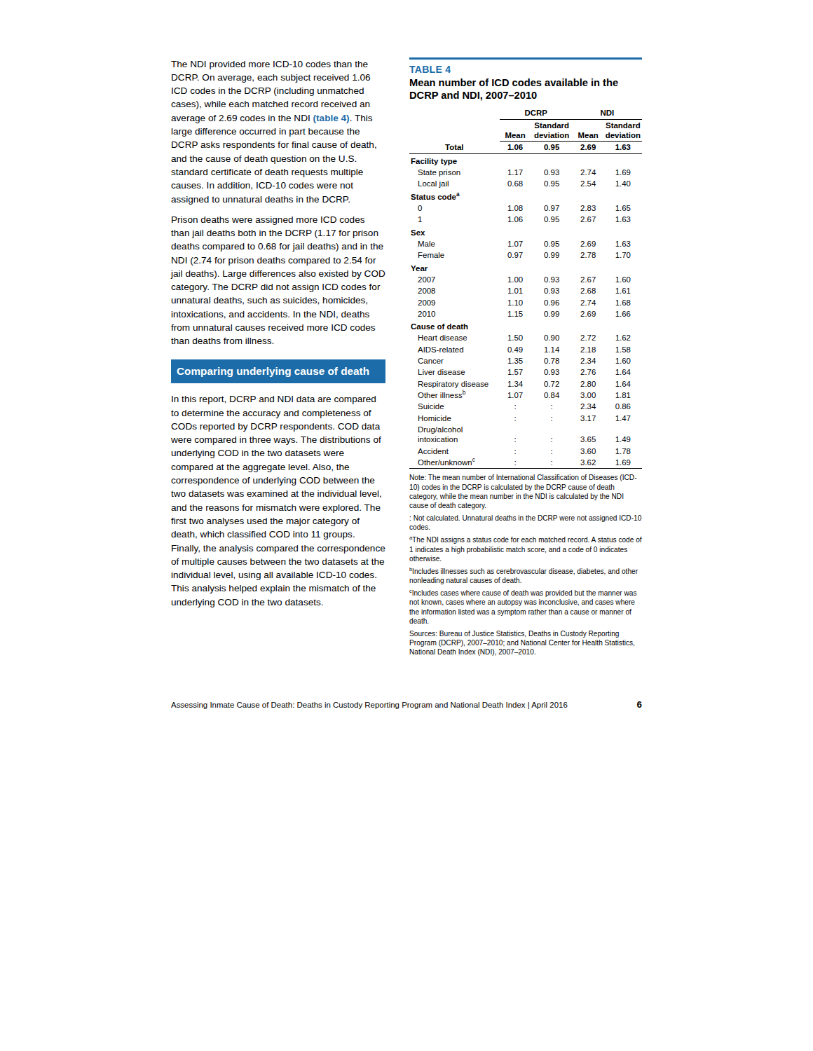The NDI provided more ICD-10 codes than the DCRP. On average, each subject received 1.06 ICD codes in the DCRP (including unmatched cases), while each matched record received an average of 2.69 codes in the NDI (table 4). This large difference occurred in part because the DCRP asks respondents for final cause of death, and the cause of death question on the U.S. standard certificate of death requests multiple causes. In addition, ICD-10 codes were not assigned to unnatural deaths in the DCRP.
Prison deaths were assigned more ICD codes than jail deaths both in the DCRP (1.17 for prison deaths compared to 0.68 for jail deaths) and in the NDI (2.74 for prison deaths compared to 2.54 for jail deaths). Large differences also existed by COD category. The DCRP did not assign ICD codes for unnatural deaths, such as suicides, homicides, intoxications, and accidents. In the NDI, deaths from unnatural causes received more ICD codes than deaths from illness.
Comparing underlying cause of death
In this report, DCRP and NDI data are compared to determine the accuracy and completeness of CODs reported by DCRP respondents. COD data were compared in three ways. The distributions of underlying COD in the two datasets were compared at the aggregate level. Also, the correspondence of underlying COD between the two datasets was examined at the individual level, and the reasons for mismatch were explored. The first two analyses used the major category of death, which classified COD into 11 groups. Finally, the analysis compared the correspondence of multiple causes between the two datasets at the individual level, using all available ICD-10 codes. This analysis helped explain the mismatch of the underlying COD in the two datasets.
TABLE 4
Mean number of ICD codes available in the DCRP and NDI, 2007–2010
| | DCRP | NDI |
| --- | --- | --- |
| | Mean | Standard deviation | Mean | Standard deviation |
| Total | 1.06 | 0.95 | 2.69 | 1.63 |
| Facility type | | | | |
| State prison | 1.17 | 0.93 | 2.74 | 1.69 |
| Local jail | 0.68 | 0.95 | 2.54 | 1.40 |
| Status code a | | | | |
| 0 | 1.08 | 0.97 | 2.83 | 1.65 |
| 1 | 1.06 | 0.95 | 2.67 | 1.63 |
| Sex | | | | |
| Male | 1.07 | 0.95 | 2.69 | 1.63 |
| Female | 0.97 | 0.99 | 2.78 | 1.70 |
| Year | | | | |
| 2007 | 1.00 | 0.93 | 2.67 | 1.60 |
| 2008 | 1.01 | 0.93 | 2.68 | 1.61 |
| 2009 | 1.10 | 0.96 | 2.74 | 1.68 |
| 2010 | 1.15 | 0.99 | 2.69 | 1.66 |
| Cause of death | | | | |
| Heart disease | 1.50 | 0.90 | 2.72 | 1.62 |
| AIDS-related | 0.49 | 1.14 | 2.18 | 1.58 |
| Cancer | 1.35 | 0.78 | 2.34 | 1.60 |
| Liver disease | 1.57 | 0.93 | 2.76 | 1.64 |
| Respiratory disease | 1.34 | 0.72 | 2.80 | 1.64 |
| Other illness b | 1.07 | 0.84 | 3.00 | 1.81 |
| Suicide | : | : | 2.34 | 0.86 |
| Homicide | : | : | 3.17 | 1.47 |
| Drug/alcohol intoxication | : | : | 3.65 | 1.49 |
| Accident | : | : | 3.60 | 1.78 |
| Other/unknown c | : | : | 3.62 | 1.69 |
Note: The mean number of International Classification of Diseases (ICD-10) codes in the DCRP is calculated by the DCRP cause of death category, while the mean number in the NDI is calculated by the NDI cause of death category.
: Not calculated. Unnatural deaths in the DCRP were not assigned ICD-10 codes.
aThe NDI assigns a status code for each matched record. A status code of 1 indicates a high probabilistic match score, and a code of 0 indicates otherwise.
bIncludes illnesses such as cerebrovascular disease, diabetes, and other nonleading natural causes of death.
cIncludes cases where cause of death was provided but the manner was not known, cases where an autopsy was inconclusive, and cases where the information listed was a symptom rather than a cause or manner of death.
Sources: Bureau of Justice Statistics, Deaths in Custody Reporting Program (DCRP), 2007–2010; and National Center for Health Statistics, National Death Index (NDI), 2007–2010.
Assessing Inmate Cause of Death: Deaths in Custody Reporting Program and National Death Index | April 2016
6